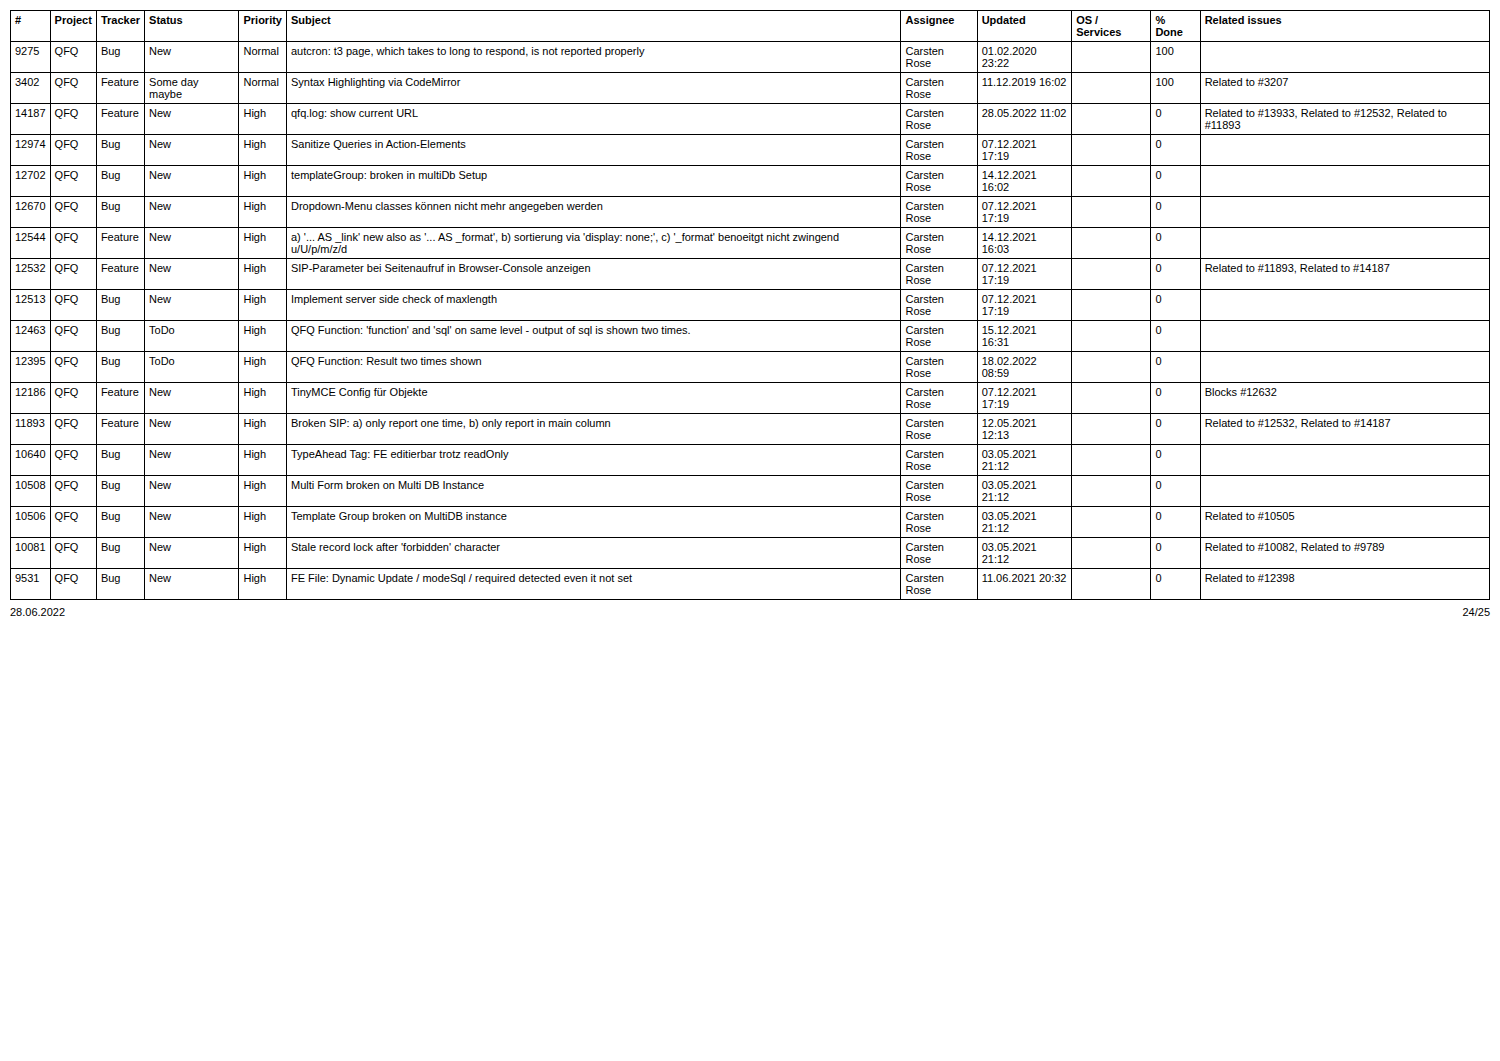| # | Project | Tracker | Status | Priority | Subject | Assignee | Updated | OS / Services | % Done | Related issues |
| --- | --- | --- | --- | --- | --- | --- | --- | --- | --- | --- |
| 9275 | QFQ | Bug | New | Normal | autcron: t3 page, which takes to long to respond, is not reported properly | Carsten Rose | 01.02.2020 23:22 | | 100 | |
| 3402 | QFQ | Feature | Some day maybe | Normal | Syntax Highlighting via CodeMirror | Carsten Rose | 11.12.2019 16:02 | | 100 | Related to #3207 |
| 14187 | QFQ | Feature | New | High | qfq.log: show current URL | Carsten Rose | 28.05.2022 11:02 | | 0 | Related to #13933, Related to #12532, Related to #11893 |
| 12974 | QFQ | Bug | New | High | Sanitize Queries in Action-Elements | Carsten Rose | 07.12.2021 17:19 | | 0 | |
| 12702 | QFQ | Bug | New | High | templateGroup: broken in multiDb Setup | Carsten Rose | 14.12.2021 16:02 | | 0 | |
| 12670 | QFQ | Bug | New | High | Dropdown-Menu classes können nicht mehr angegeben werden | Carsten Rose | 07.12.2021 17:19 | | 0 | |
| 12544 | QFQ | Feature | New | High | a) '... AS _link' new also as '... AS _format', b) sortierung via 'display: none;', c) '_format' benoeitgt nicht zwingend u/U/p/m/z/d | Carsten Rose | 14.12.2021 16:03 | | 0 | |
| 12532 | QFQ | Feature | New | High | SIP-Parameter bei Seitenaufruf in Browser-Console anzeigen | Carsten Rose | 07.12.2021 17:19 | | 0 | Related to #11893, Related to #14187 |
| 12513 | QFQ | Bug | New | High | Implement server side check of maxlength | Carsten Rose | 07.12.2021 17:19 | | 0 | |
| 12463 | QFQ | Bug | ToDo | High | QFQ Function: 'function' and 'sql' on same level - output of sql is shown two times. | Carsten Rose | 15.12.2021 16:31 | | 0 | |
| 12395 | QFQ | Bug | ToDo | High | QFQ Function: Result two times shown | Carsten Rose | 18.02.2022 08:59 | | 0 | |
| 12186 | QFQ | Feature | New | High | TinyMCE Config für Objekte | Carsten Rose | 07.12.2021 17:19 | | 0 | Blocks #12632 |
| 11893 | QFQ | Feature | New | High | Broken SIP: a) only report one time, b) only report in main column | Carsten Rose | 12.05.2021 12:13 | | 0 | Related to #12532, Related to #14187 |
| 10640 | QFQ | Bug | New | High | TypeAhead Tag: FE editierbar trotz readOnly | Carsten Rose | 03.05.2021 21:12 | | 0 | |
| 10508 | QFQ | Bug | New | High | Multi Form broken on Multi DB Instance | Carsten Rose | 03.05.2021 21:12 | | 0 | |
| 10506 | QFQ | Bug | New | High | Template Group broken on MultiDB instance | Carsten Rose | 03.05.2021 21:12 | | 0 | Related to #10505 |
| 10081 | QFQ | Bug | New | High | Stale record lock after 'forbidden' character | Carsten Rose | 03.05.2021 21:12 | | 0 | Related to #10082, Related to #9789 |
| 9531 | QFQ | Bug | New | High | FE File: Dynamic Update / modeSql / required detected even it not set | Carsten Rose | 11.06.2021 20:32 | | 0 | Related to #12398 |
28.06.2022 24/25